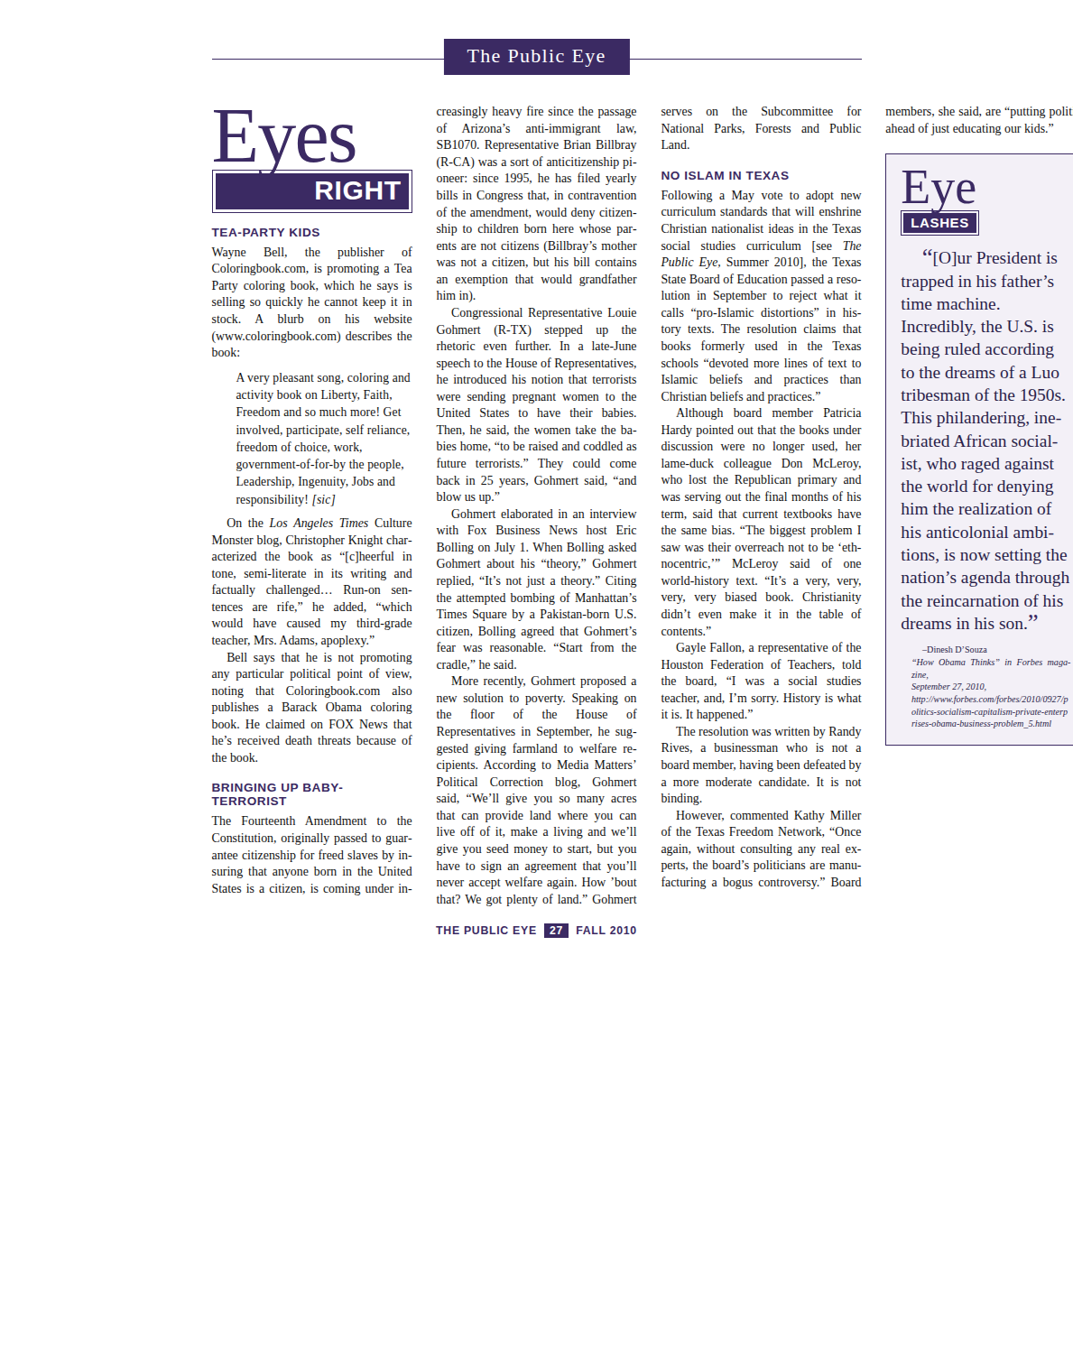The Public Eye
Eyes
RIGHT
Tea-Party Kids
Wayne Bell, the publisher of Coloringbook.com, is promoting a Tea Party coloring book, which he says is selling so quickly he cannot keep it in stock. A blurb on his website (www.coloringbook.com) describes the book:
A very pleasant song, coloring and activity book on Liberty, Faith, Freedom and so much more! Get involved, participate, self reliance, freedom of choice, work, government-of-for-by the people, Leadership, Ingenuity, Jobs and responsibility! [sic]
On the Los Angeles Times Culture Monster blog, Christopher Knight characterized the book as “[c]heerful in tone, semi-literate in its writing and factually challenged… Run-on sentences are rife,” he added, “which would have caused my third-grade teacher, Mrs. Adams, apoplexy.”
Bell says that he is not promoting any particular political point of view, noting that Coloringbook.com also publishes a Barack Obama coloring book. He claimed on FOX News that he’s received death threats because of the book.
Bringing Up Baby-Terrorist
The Fourteenth Amendment to the Constitution, originally passed to guarantee citizenship for freed slaves by insuring that anyone born in the United States is a citizen, is coming under increasingly heavy fire since the passage of Arizona’s anti-immigrant law, SB1070. Representative Brian Billbray (R-CA) was a sort of anticitizenship pioneer: since 1995, he has filed yearly bills in Congress that, in contravention of the amendment, would deny citizenship to children born here whose parents are not citizens (Billbray’s mother was not a citizen, but his bill contains an exemption that would grandfather him in).
Congressional Representative Louie Gohmert (R-TX) stepped up the rhetoric even further. In a late-June speech to the House of Representatives, he introduced his notion that terrorists were sending pregnant women to the United States to have their babies. Then, he said, the women take the babies home, “to be raised and coddled as future terrorists.” They could come back in 25 years, Gohmert said, “and blow us up.”
Gohmert elaborated in an interview with Fox Business News host Eric Bolling on July 1. When Bolling asked Gohmert about his “theory,” Gohmert replied, “It’s not just a theory.” Citing the attempted bombing of Manhattan’s Times Square by a Pakistan-born U.S. citizen, Bolling agreed that Gohmert’s fear was reasonable. “Start from the cradle,” he said.
More recently, Gohmert proposed a new solution to poverty. Speaking on the floor of the House of Representatives in September, he suggested giving farmland to welfare recipients. According to Media Matters’ Political Correction blog, Gohmert said, “We’ll give you so many acres that can provide land where you can live off of it, make a living and we’ll give you seed money to start, but you have to sign an agreement that you’ll never accept welfare again. How ’bout that? We got plenty of land.” Gohmert serves on the Subcommittee for National Parks, Forests and Public Land.
No Islam in Texas
Following a May vote to adopt new curriculum standards that will enshrine Christian nationalist ideas in the Texas social studies curriculum [see The Public Eye, Summer 2010], the Texas State Board of Education passed a resolution in September to reject what it calls “pro-Islamic distortions” in history texts. The resolution claims that books formerly used in the Texas schools “devoted more lines of text to Islamic beliefs and practices than Christian beliefs and practices.”
Although board member Patricia Hardy pointed out that the books under discussion were no longer used, her lame-duck colleague Don McLeroy, who lost the Republican primary and was serving out the final months of his term, said that current textbooks have the same bias. “The biggest problem I saw was their overreach not to be ‘ethnocentric,’” McLeroy said of one world-history text. “It’s a very, very, very, very biased book. Christianity didn’t even make it in the table of contents.”
Gayle Fallon, a representative of the Houston Federation of Teachers, told the board, “I was a social studies teacher, and, I’m sorry. History is what it is. It happened.”
The resolution was written by Randy Rives, a businessman who is not a board member, having been defeated by a more moderate candidate. It is not binding.
However, commented Kathy Miller of the Texas Freedom Network, “Once again, without consulting any real experts, the board’s politicians are manufacturing a bogus controversy.” Board members, she said, are “putting politics ahead of just educating our kids.”
Eye
LASHES
“[O]ur President is trapped in his father’s time machine. Incredibly, the U.S. is being ruled according to the dreams of a Luo tribesman of the 1950s. This philandering, inebriated African socialist, who raged against the world for denying him the realization of his anticolonial ambitions, is now setting the nation’s agenda through the reincarnation of his dreams in his son.”
–Dinesh D’Souza
“How Obama Thinks” in Forbes magazine,
September 27, 2010,
http://www.forbes.com/forbes/2010/0927/politics-socialism-capitalism-private-enterprises-obama-business-problem_5.html
THE PUBLIC EYE 27 FALL 2010